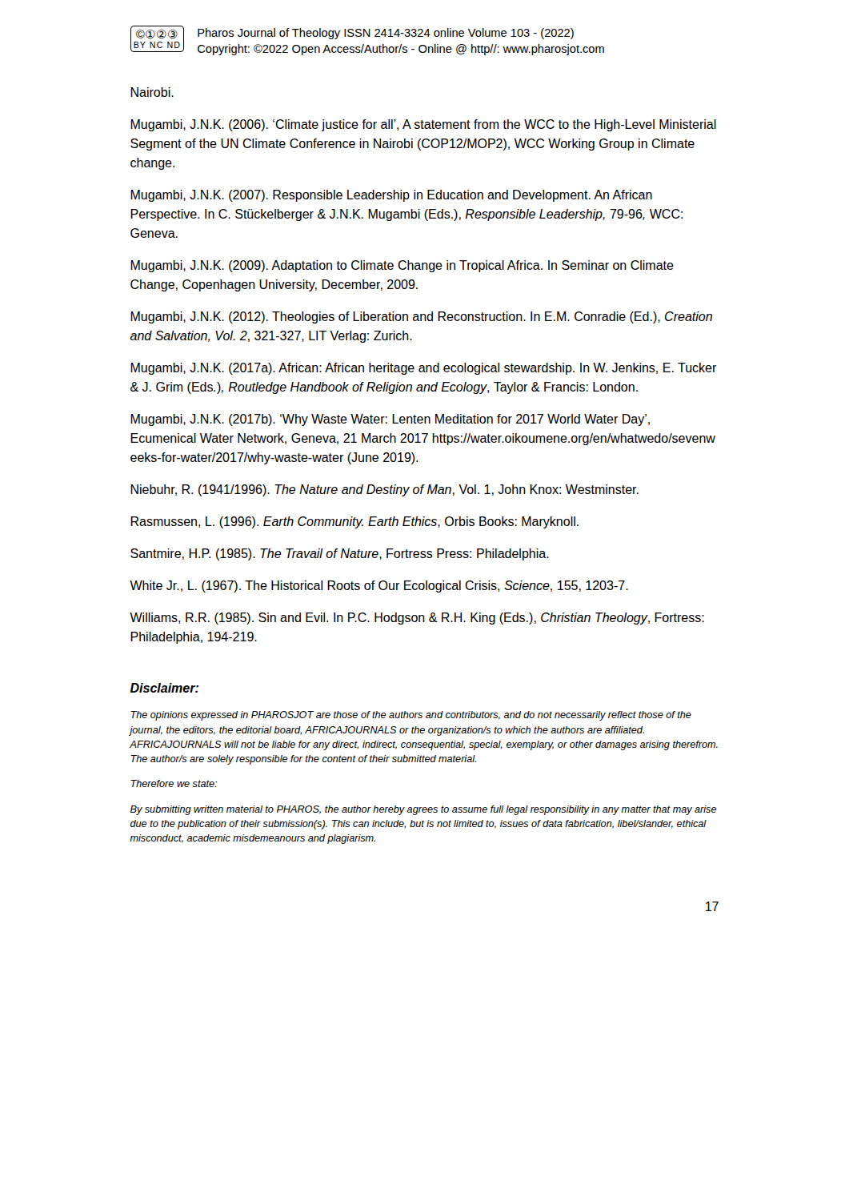©①②③ BY NC ND
Pharos Journal of Theology ISSN 2414-3324 online Volume 103 - (2022)
Copyright: ©2022 Open Access/Author/s - Online @ http//: www.pharosjot.com
Nairobi.
Mugambi, J.N.K. (2006). ‘Climate justice for all’, A statement from the WCC to the High-Level Ministerial Segment of the UN Climate Conference in Nairobi (COP12/MOP2), WCC Working Group in Climate change.
Mugambi, J.N.K. (2007). Responsible Leadership in Education and Development. An African Perspective. In C. Stückelberger & J.N.K. Mugambi (Eds.), Responsible Leadership, 79-96, WCC: Geneva.
Mugambi, J.N.K. (2009). Adaptation to Climate Change in Tropical Africa. In Seminar on Climate Change, Copenhagen University, December, 2009.
Mugambi, J.N.K. (2012). Theologies of Liberation and Reconstruction. In E.M. Conradie (Ed.), Creation and Salvation, Vol. 2, 321-327, LIT Verlag: Zurich.
Mugambi, J.N.K. (2017a). African: African heritage and ecological stewardship. In W. Jenkins, E. Tucker & J. Grim (Eds.), Routledge Handbook of Religion and Ecology, Taylor & Francis: London.
Mugambi, J.N.K. (2017b). ‘Why Waste Water: Lenten Meditation for 2017 World Water Day’, Ecumenical Water Network, Geneva, 21 March 2017 https://water.oikoumene.org/en/whatwedo/sevenweeks-for-water/2017/why-waste-water (June 2019).
Niebuhr, R. (1941/1996). The Nature and Destiny of Man, Vol. 1, John Knox: Westminster.
Rasmussen, L. (1996). Earth Community. Earth Ethics, Orbis Books: Maryknoll.
Santmire, H.P. (1985). The Travail of Nature, Fortress Press: Philadelphia.
White Jr., L. (1967). The Historical Roots of Our Ecological Crisis, Science, 155, 1203-7.
Williams, R.R. (1985). Sin and Evil. In P.C. Hodgson & R.H. King (Eds.), Christian Theology, Fortress: Philadelphia, 194-219.
Disclaimer:
The opinions expressed in PHAROSJOT are those of the authors and contributors, and do not necessarily reflect those of the journal, the editors, the editorial board, AFRICAJOURNALS or the organization/s to which the authors are affiliated. AFRICAJOURNALS will not be liable for any direct, indirect, consequential, special, exemplary, or other damages arising therefrom. The author/s are solely responsible for the content of their submitted material.
Therefore we state:
By submitting written material to PHAROS, the author hereby agrees to assume full legal responsibility in any matter that may arise due to the publication of their submission(s). This can include, but is not limited to, issues of data fabrication, libel/slander, ethical misconduct, academic misdemeanours and plagiarism.
17